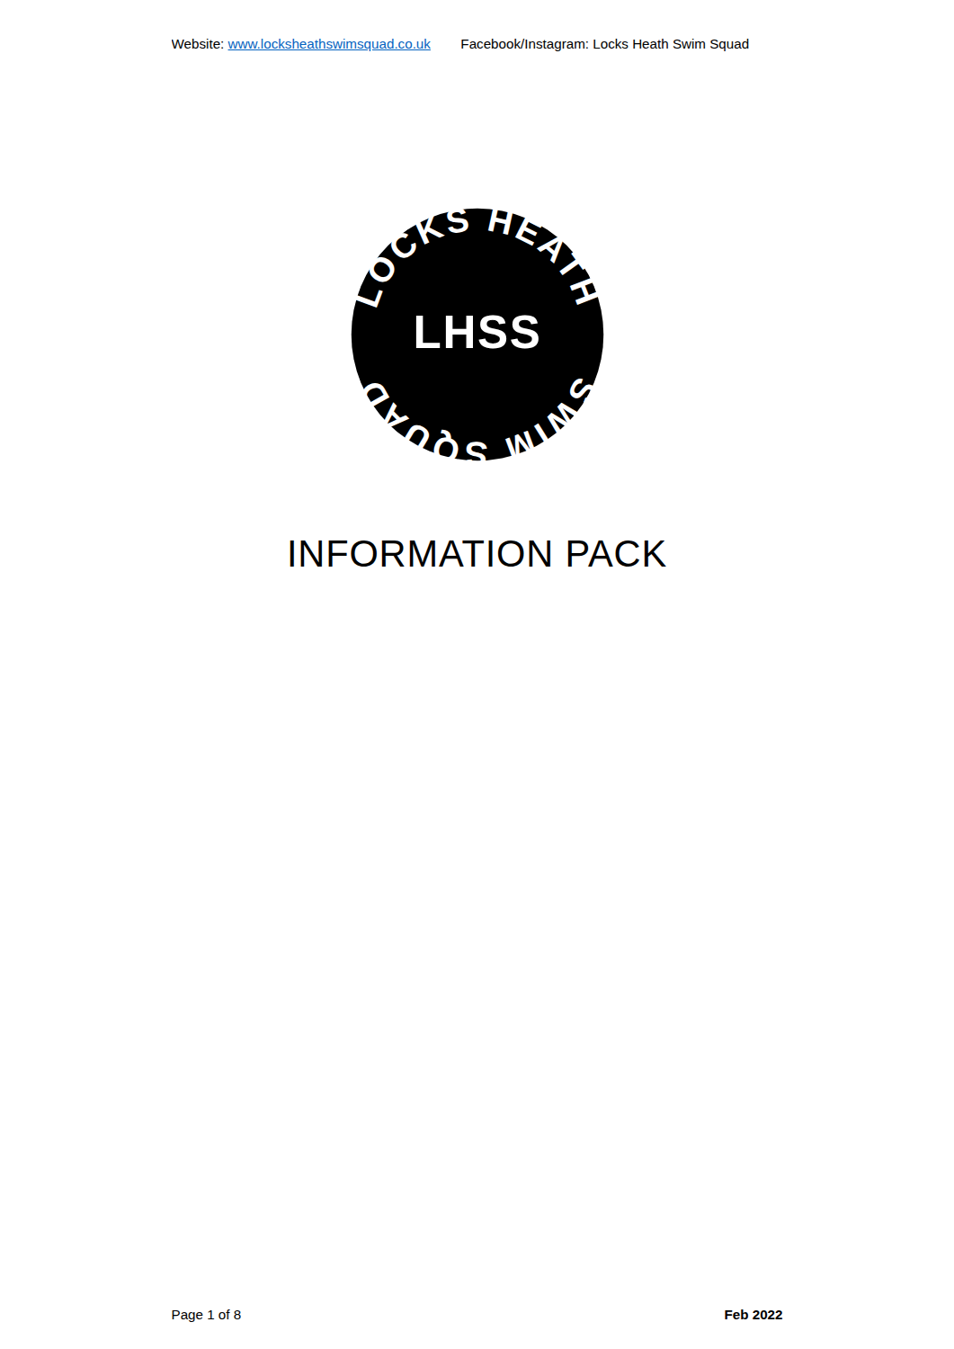Website: www.locksheathswimsquad.co.uk Facebook/Instagram: Locks Heath Swim Squad
LOCKS HEATH SWIM SQUAD LHSS
INFORMATION PACK
Page 1 of 8 Feb 2022